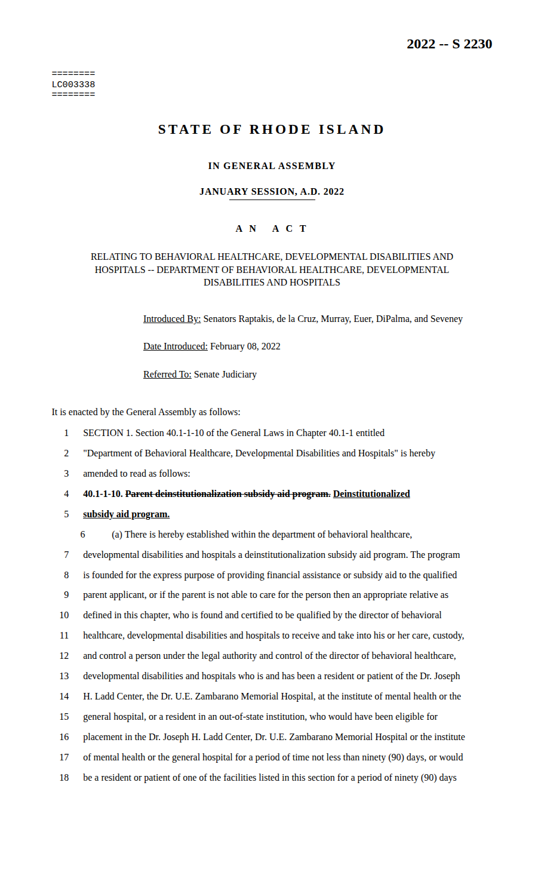2022 -- S 2230
========
LC003338
========
STATE OF RHODE ISLAND
IN GENERAL ASSEMBLY
JANUARY SESSION, A.D. 2022
A N A C T
RELATING TO BEHAVIORAL HEALTHCARE, DEVELOPMENTAL DISABILITIES AND HOSPITALS -- DEPARTMENT OF BEHAVIORAL HEALTHCARE, DEVELOPMENTAL DISABILITIES AND HOSPITALS
Introduced By: Senators Raptakis, de la Cruz, Murray, Euer, DiPalma, and Seveney
Date Introduced: February 08, 2022
Referred To: Senate Judiciary
It is enacted by the General Assembly as follows:
SECTION 1. Section 40.1-1-10 of the General Laws in Chapter 40.1-1 entitled
"Department of Behavioral Healthcare, Developmental Disabilities and Hospitals" is hereby
amended to read as follows:
40.1-1-10. Parent deinstitutionalization subsidy aid program. Deinstitutionalized
subsidy aid program.
(a) There is hereby established within the department of behavioral healthcare,
developmental disabilities and hospitals a deinstitutionalization subsidy aid program. The program
is founded for the express purpose of providing financial assistance or subsidy aid to the qualified
parent applicant, or if the parent is not able to care for the person then an appropriate relative as
defined in this chapter, who is found and certified to be qualified by the director of behavioral
healthcare, developmental disabilities and hospitals to receive and take into his or her care, custody,
and control a person under the legal authority and control of the director of behavioral healthcare,
developmental disabilities and hospitals who is and has been a resident or patient of the Dr. Joseph
H. Ladd Center, the Dr. U.E. Zambarano Memorial Hospital, at the institute of mental health or the
general hospital, or a resident in an out-of-state institution, who would have been eligible for
placement in the Dr. Joseph H. Ladd Center, Dr. U.E. Zambarano Memorial Hospital or the institute
of mental health or the general hospital for a period of time not less than ninety (90) days, or would
be a resident or patient of one of the facilities listed in this section for a period of ninety (90) days